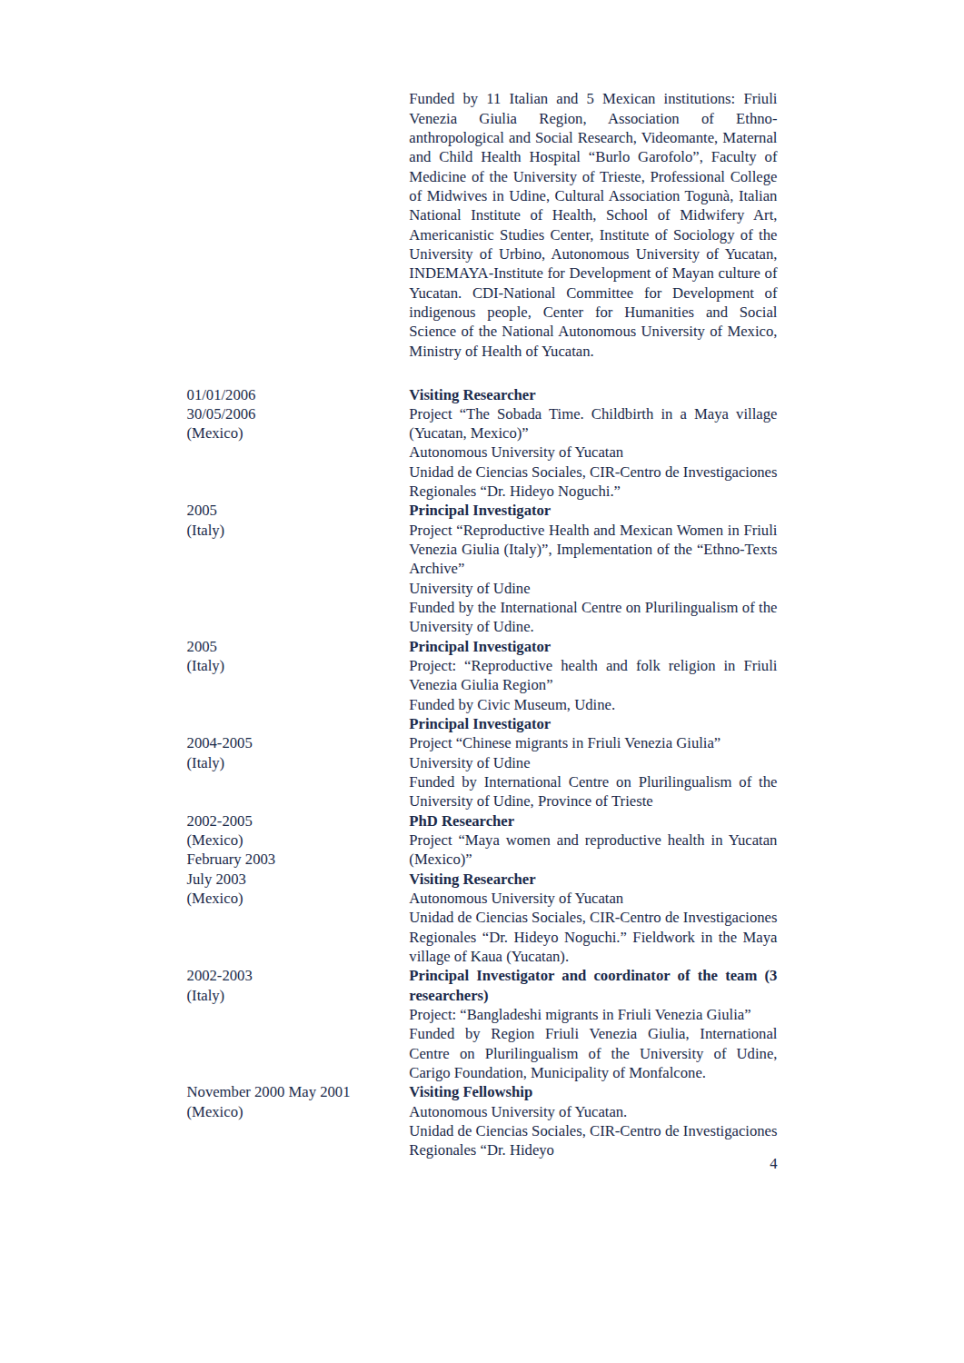Funded by 11 Italian and 5 Mexican institutions: Friuli Venezia Giulia Region, Association of Ethno-anthropological and Social Research, Videomante, Maternal and Child Health Hospital “Burlo Garofolo”, Faculty of Medicine of the University of Trieste, Professional College of Midwives in Udine, Cultural Association Togunà, Italian National Institute of Health, School of Midwifery Art, Americanistic Studies Center, Institute of Sociology of the University of Urbino, Autonomous University of Yucatan, INDEMAYA-Institute for Development of Mayan culture of Yucatan. CDI-National Committee for Development of indigenous people, Center for Humanities and Social Science of the National Autonomous University of Mexico, Ministry of Health of Yucatan.
| 01/01/2006 30/05/2006 (Mexico) | Visiting Researcher Project “The Sobada Time. Childbirth in a Maya village (Yucatan, Mexico)” Autonomous University of Yucatan Unidad de Ciencias Sociales, CIR-Centro de Investigaciones Regionales “Dr. Hideyo Noguchi.” |
| 2005 (Italy) | Principal Investigator Project “Reproductive Health and Mexican Women in Friuli Venezia Giulia (Italy)”, Implementation of the “Ethno-Texts Archive” University of Udine Funded by the International Centre on Plurilingualism of the University of Udine. |
| 2005 (Italy) | Principal Investigator Project: “Reproductive health and folk religion in Friuli Venezia Giulia Region” Funded by Civic Museum, Udine. |
| 2004-2005 (Italy) | Principal Investigator Project “Chinese migrants in Friuli Venezia Giulia” University of Udine Funded by International Centre on Plurilingualism of the University of Udine, Province of Trieste |
| 2002-2005 (Mexico) February 2003 July 2003 (Mexico) | PhD Researcher Project “Maya women and reproductive health in Yucatan (Mexico)” Visiting Researcher Autonomous University of Yucatan Unidad de Ciencias Sociales, CIR-Centro de Investigaciones Regionales “Dr. Hideyo Noguchi.” Fieldwork in the Maya village of Kaua (Yucatan). |
| 2002-2003 (Italy) | Principal Investigator and coordinator of the team (3 researchers) Project: “Bangladeshi migrants in Friuli Venezia Giulia” Funded by Region Friuli Venezia Giulia, International Centre on Plurilingualism of the University of Udine, Carigo Foundation, Municipality of Monfalcone. |
| November 2000 May 2001 (Mexico) | Visiting Fellowship Autonomous University of Yucatan. Unidad de Ciencias Sociales, CIR-Centro de Investigaciones Regionales “Dr. Hideyo |
4